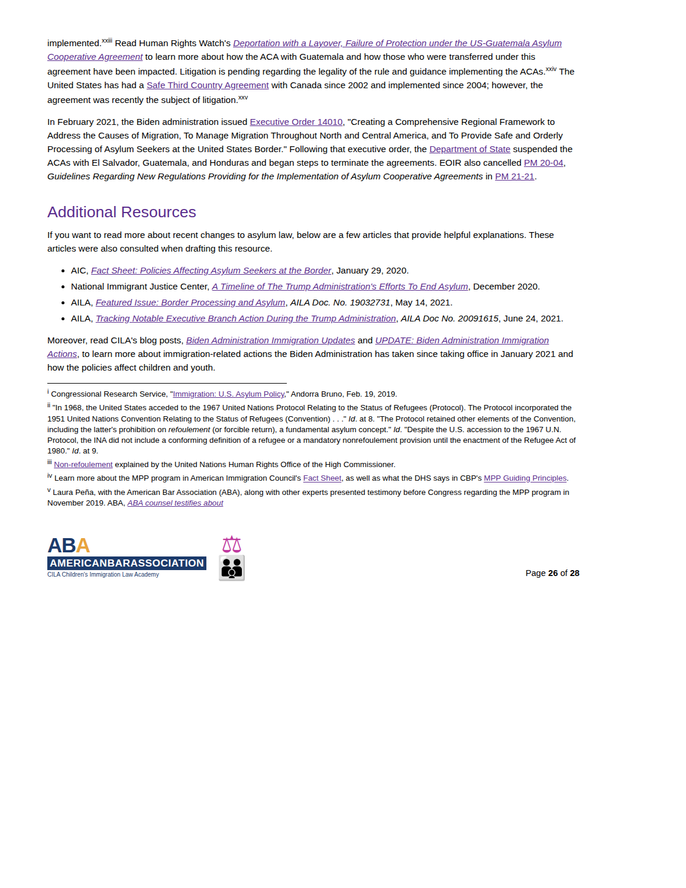implemented.xxiii Read Human Rights Watch's Deportation with a Layover, Failure of Protection under the US-Guatemala Asylum Cooperative Agreement to learn more about how the ACA with Guatemala and how those who were transferred under this agreement have been impacted. Litigation is pending regarding the legality of the rule and guidance implementing the ACAs.xxiv The United States has had a Safe Third Country Agreement with Canada since 2002 and implemented since 2004; however, the agreement was recently the subject of litigation.xxv
In February 2021, the Biden administration issued Executive Order 14010, "Creating a Comprehensive Regional Framework to Address the Causes of Migration, To Manage Migration Throughout North and Central America, and To Provide Safe and Orderly Processing of Asylum Seekers at the United States Border." Following that executive order, the Department of State suspended the ACAs with El Salvador, Guatemala, and Honduras and began steps to terminate the agreements. EOIR also cancelled PM 20-04, Guidelines Regarding New Regulations Providing for the Implementation of Asylum Cooperative Agreements in PM 21-21.
Additional Resources
If you want to read more about recent changes to asylum law, below are a few articles that provide helpful explanations. These articles were also consulted when drafting this resource.
AIC, Fact Sheet: Policies Affecting Asylum Seekers at the Border, January 29, 2020.
National Immigrant Justice Center, A Timeline of The Trump Administration's Efforts To End Asylum, December 2020.
AILA, Featured Issue: Border Processing and Asylum, AILA Doc. No. 19032731, May 14, 2021.
AILA, Tracking Notable Executive Branch Action During the Trump Administration, AILA Doc No. 20091615, June 24, 2021.
Moreover, read CILA's blog posts, Biden Administration Immigration Updates and UPDATE: Biden Administration Immigration Actions, to learn more about immigration-related actions the Biden Administration has taken since taking office in January 2021 and how the policies affect children and youth.
i Congressional Research Service, "Immigration: U.S. Asylum Policy," Andorra Bruno, Feb. 19, 2019.
ii "In 1968, the United States acceded to the 1967 United Nations Protocol Relating to the Status of Refugees (Protocol). The Protocol incorporated the 1951 United Nations Convention Relating to the Status of Refugees (Convention) . . ." Id. at 8. "The Protocol retained other elements of the Convention, including the latter's prohibition on refoulement (or forcible return), a fundamental asylum concept." Id. "Despite the U.S. accession to the 1967 U.N. Protocol, the INA did not include a conforming definition of a refugee or a mandatory nonrefoulement provision until the enactment of the Refugee Act of 1980." Id. at 9.
iii Non-refoulement explained by the United Nations Human Rights Office of the High Commissioner.
iv Learn more about the MPP program in American Immigration Council's Fact Sheet, as well as what the DHS says in CBP's MPP Guiding Principles.
v Laura Peña, with the American Bar Association (ABA), along with other experts presented testimony before Congress regarding the MPP program in November 2019. ABA, ABA counsel testifies about
ABA
AMERICANBARASSOCIATION
CILA Children's Immigration Law Academy
⚖
👪
Page 26 of 28